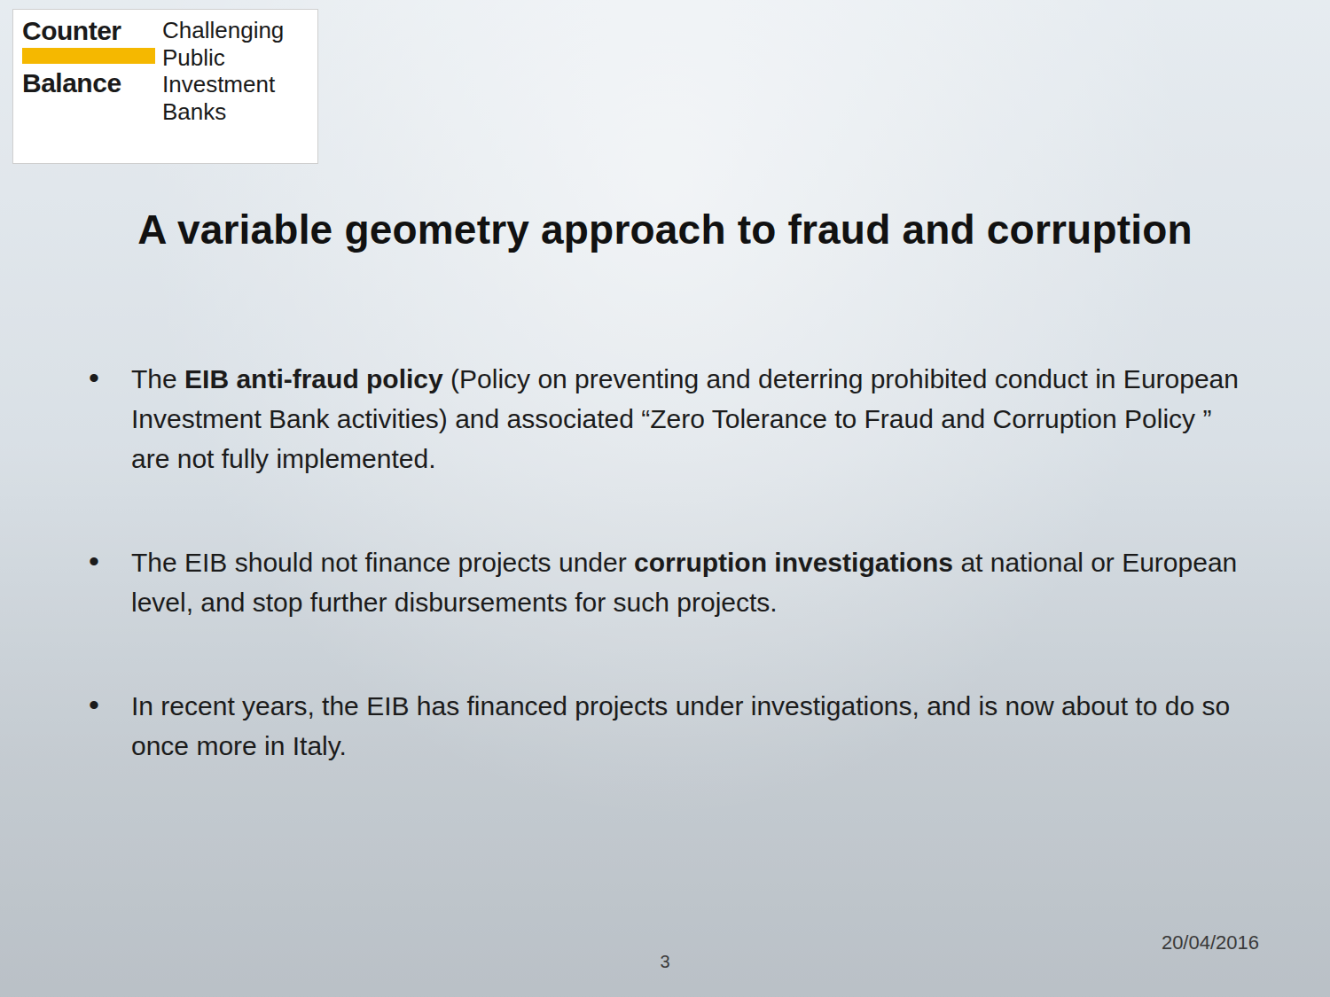Counter
Balance
Challenging
Public
Investment
Banks
A variable geometry approach to fraud and corruption
The EIB anti-fraud policy (Policy on preventing and deterring prohibited conduct in European Investment Bank activities) and associated “Zero Tolerance to Fraud and Corruption Policy ” are not fully implemented.
The EIB should not finance projects under corruption investigations at national or European level, and stop further disbursements for such projects.
In recent years, the EIB has financed projects under investigations, and is now about to do so once more in Italy.
20/04/2016
3